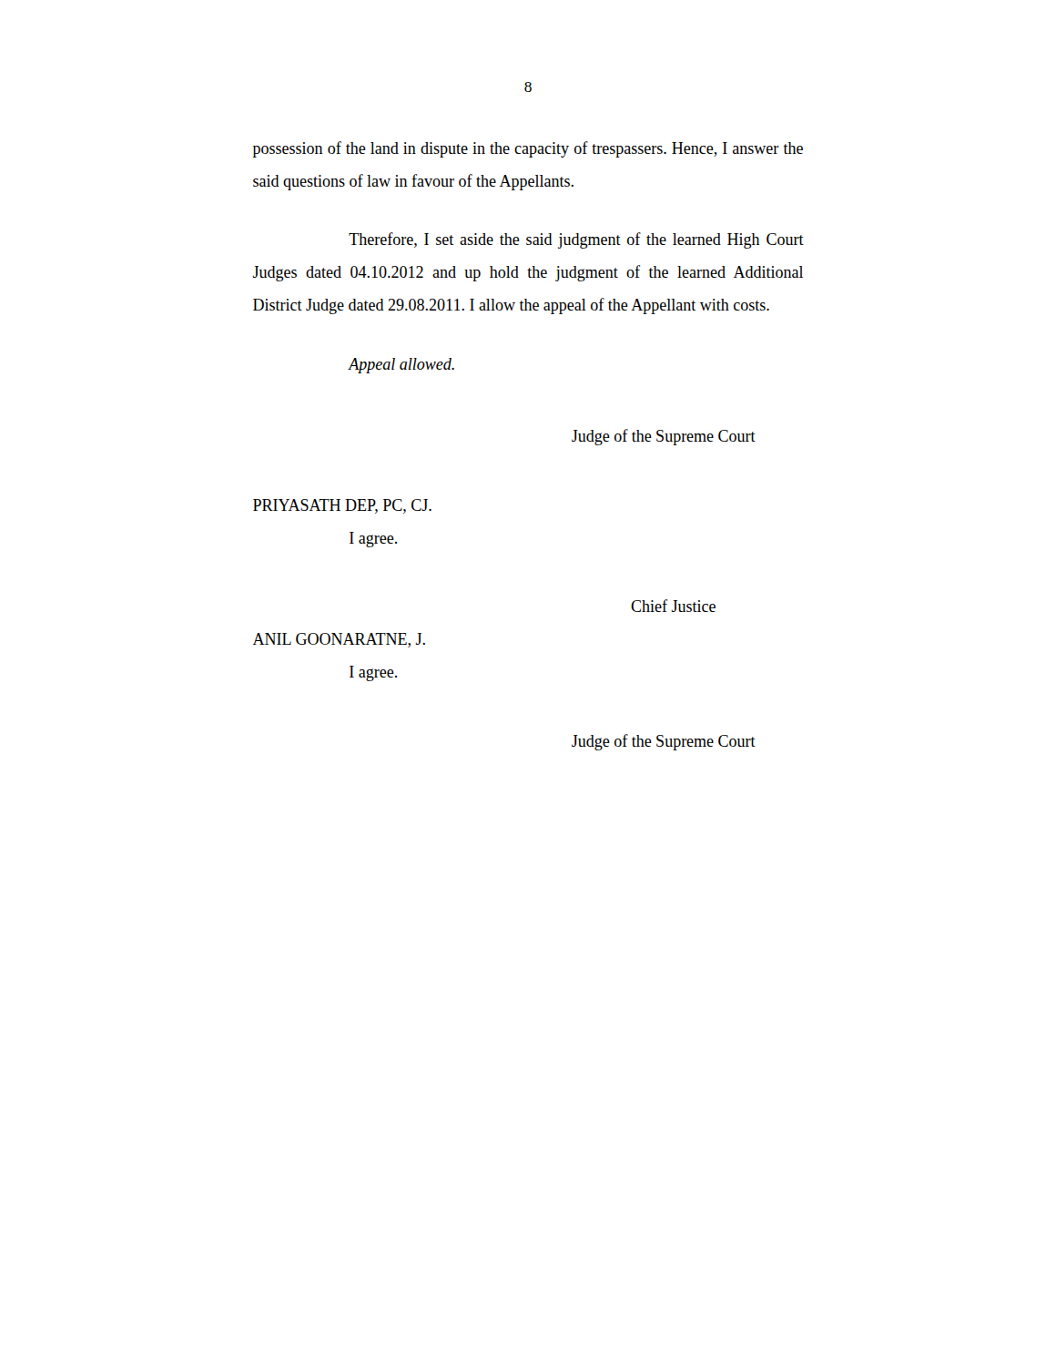8
possession of the land in dispute in the capacity of trespassers. Hence, I answer the said questions of law in favour of the Appellants.
Therefore, I set aside the said judgment of the learned High Court Judges dated 04.10.2012 and up hold the judgment of the learned Additional District Judge dated 29.08.2011. I allow the appeal of the Appellant with costs.
Appeal allowed.
Judge of the Supreme Court
PRIYASATH DEP, PC, CJ.
I agree.
Chief Justice
ANIL GOONARATNE, J.
I agree.
Judge of the Supreme Court